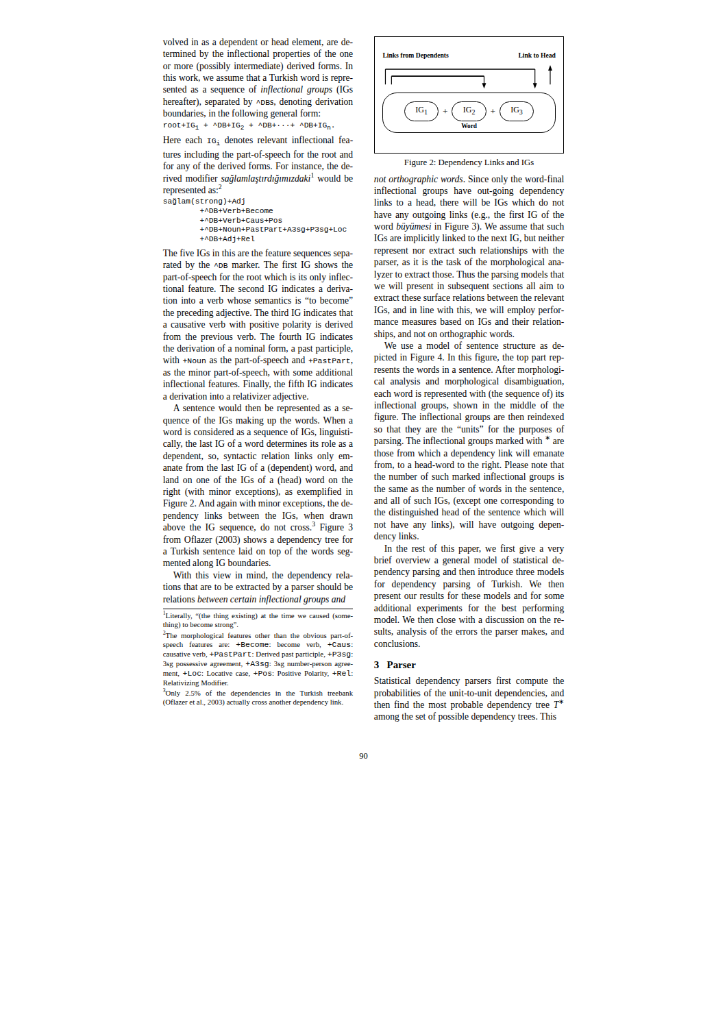volved in as a dependent or head element, are determined by the inflectional properties of the one or more (possibly intermediate) derived forms. In this work, we assume that a Turkish word is represented as a sequence of inflectional groups (IGs hereafter), separated by ^DBs, denoting derivation boundaries, in the following general form:
root+IG1 + ^DB+IG2 + ^DB+···+ ^DB+IGn.
Here each IGi denotes relevant inflectional features including the part-of-speech for the root and for any of the derived forms. For instance, the derived modifier sağlamlaştırdığımızdaki1 would be represented as:2
sağlam(strong)+Adj +^DB+Verb+Become +^DB+Verb+Caus+Pos +^DB+Noun+PastPart+A3sg+P3sg+Loc +^DB+Adj+Rel
The five IGs in this are the feature sequences separated by the ^DB marker. The first IG shows the part-of-speech for the root which is its only inflectional feature. The second IG indicates a derivation into a verb whose semantics is “to become” the preceding adjective. The third IG indicates that a causative verb with positive polarity is derived from the previous verb. The fourth IG indicates the derivation of a nominal form, a past participle, with +Noun as the part-of-speech and +PastPart, as the minor part-of-speech, with some additional inflectional features. Finally, the fifth IG indicates a derivation into a relativizer adjective.
A sentence would then be represented as a sequence of the IGs making up the words. When a word is considered as a sequence of IGs, linguistically, the last IG of a word determines its role as a dependent, so, syntactic relation links only emanate from the last IG of a (dependent) word, and land on one of the IGs of a (head) word on the right (with minor exceptions), as exemplified in Figure 2. And again with minor exceptions, the dependency links between the IGs, when drawn above the IG sequence, do not cross.3 Figure 3 from Oflazer (2003) shows a dependency tree for a Turkish sentence laid on top of the words segmented along IG boundaries.
With this view in mind, the dependency relations that are to be extracted by a parser should be relations between certain inflectional groups and
1Literally, “(the thing existing) at the time we caused (something) to become strong”.
2The morphological features other than the obvious part-of-speech features are: +Become: become verb, +Caus: causative verb, +PastPart: Derived past participle, +P3sg: 3sg possessive agreement, +A3sg: 3sg number-person agreement, +Loc: Locative case, +Pos: Positive Polarity, +Rel: Relativizing Modifier.
3Only 2.5% of the dependencies in the Turkish treebank (Oflazer et al., 2003) actually cross another dependency link.
Links from Dependents Link to Head
IG1 + IG2 + IG3 Word
Figure 2: Dependency Links and IGs
not orthographic words. Since only the word-final inflectional groups have out-going dependency links to a head, there will be IGs which do not have any outgoing links (e.g., the first IG of the word büyümesi in Figure 3). We assume that such IGs are implicitly linked to the next IG, but neither represent nor extract such relationships with the parser, as it is the task of the morphological analyzer to extract those. Thus the parsing models that we will present in subsequent sections all aim to extract these surface relations between the relevant IGs, and in line with this, we will employ performance measures based on IGs and their relationships, and not on orthographic words.
We use a model of sentence structure as depicted in Figure 4. In this figure, the top part represents the words in a sentence. After morphological analysis and morphological disambiguation, each word is represented with (the sequence of) its inflectional groups, shown in the middle of the figure. The inflectional groups are then reindexed so that they are the “units” for the purposes of parsing. The inflectional groups marked with ∗ are those from which a dependency link will emanate from, to a head-word to the right. Please note that the number of such marked inflectional groups is the same as the number of words in the sentence, and all of such IGs, (except one corresponding to the distinguished head of the sentence which will not have any links), will have outgoing dependency links.
In the rest of this paper, we first give a very brief overview a general model of statistical dependency parsing and then introduce three models for dependency parsing of Turkish. We then present our results for these models and for some additional experiments for the best performing model. We then close with a discussion on the results, analysis of the errors the parser makes, and conclusions.
3 Parser
Statistical dependency parsers first compute the probabilities of the unit-to-unit dependencies, and then find the most probable dependency tree T∗ among the set of possible dependency trees. This
90